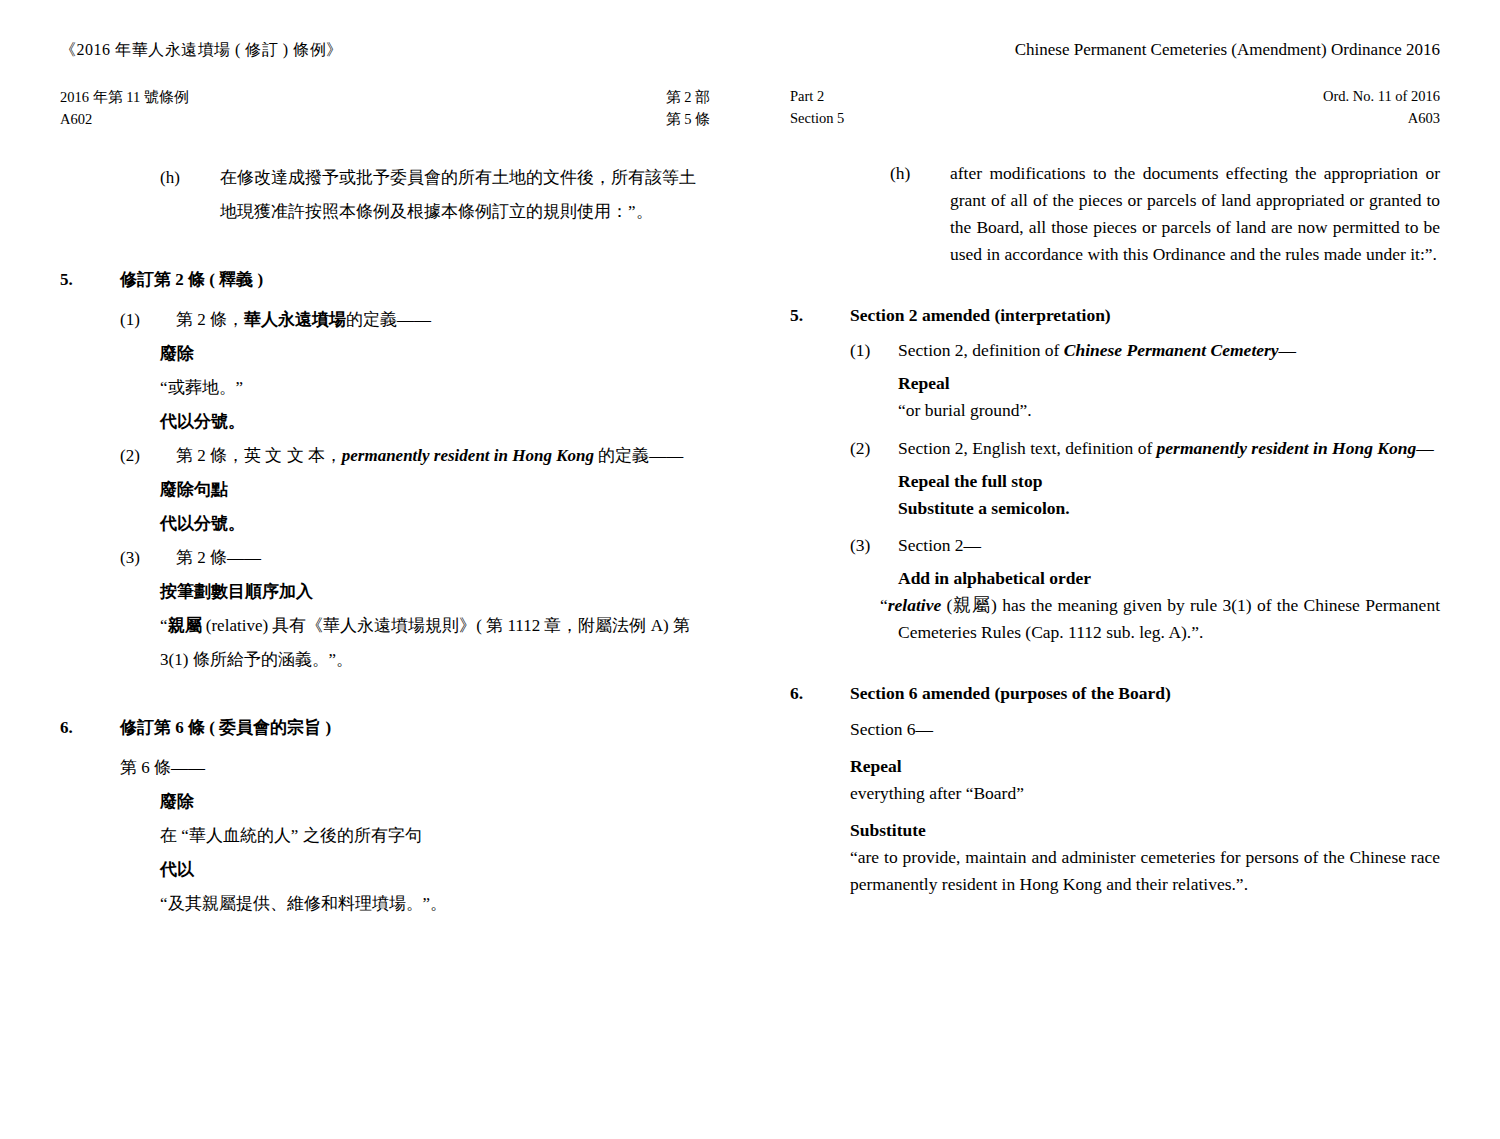《2016 年華人永遠墳場 ( 修訂 ) 條例》
2016 年第 11 號條例
A602
第 2 部
第 5 條
(h)
在修改達成撥予或批予委員會的所有土地的文件後，所有該等土地現獲准許按照本條例及根據本條例訂立的規則使用：”。
5.
修訂第 2 條 ( 釋義 )
(1)
第 2 條，華人永遠墳場的定義——
廢除
“或葬地。”
代以分號。
(2)
第 2 條，英 文 文 本，permanently resident in Hong Kong 的定義——
廢除句點
代以分號。
(3)
第 2 條——
按筆劃數目順序加入
“親屬 (relative) 具有《華人永遠墳場規則》( 第 1112 章，附屬法例 A) 第 3(1) 條所給予的涵義。”。
6.
修訂第 6 條 ( 委員會的宗旨 )
第 6 條——
廢除
在 “華人血統的人” 之後的所有字句
代以
“及其親屬提供、維修和料理墳場。”。
Chinese Permanent Cemeteries (Amendment) Ordinance 2016
Part 2
Section 5
Ord. No. 11 of 2016
A603
(h)
after modifications to the documents effecting the appropriation or grant of all of the pieces or parcels of land appropriated or granted to the Board, all those pieces or parcels of land are now permitted to be used in accordance with this Ordinance and the rules made under it:”.
5.
Section 2 amended (interpretation)
(1)
Section 2, definition of Chinese Permanent Cemetery—
Repeal
“or burial ground”.
(2)
Section 2, English text, definition of permanently resident in Hong Kong—
Repeal the full stop
Substitute a semicolon.
(3)
Section 2—
Add in alphabetical order
“relative (親屬) has the meaning given by rule 3(1) of the Chinese Permanent Cemeteries Rules (Cap. 1112 sub. leg. A).”.
6.
Section 6 amended (purposes of the Board)
Section 6—
Repeal
everything after “Board”
Substitute
“are to provide, maintain and administer cemeteries for persons of the Chinese race permanently resident in Hong Kong and their relatives.”.